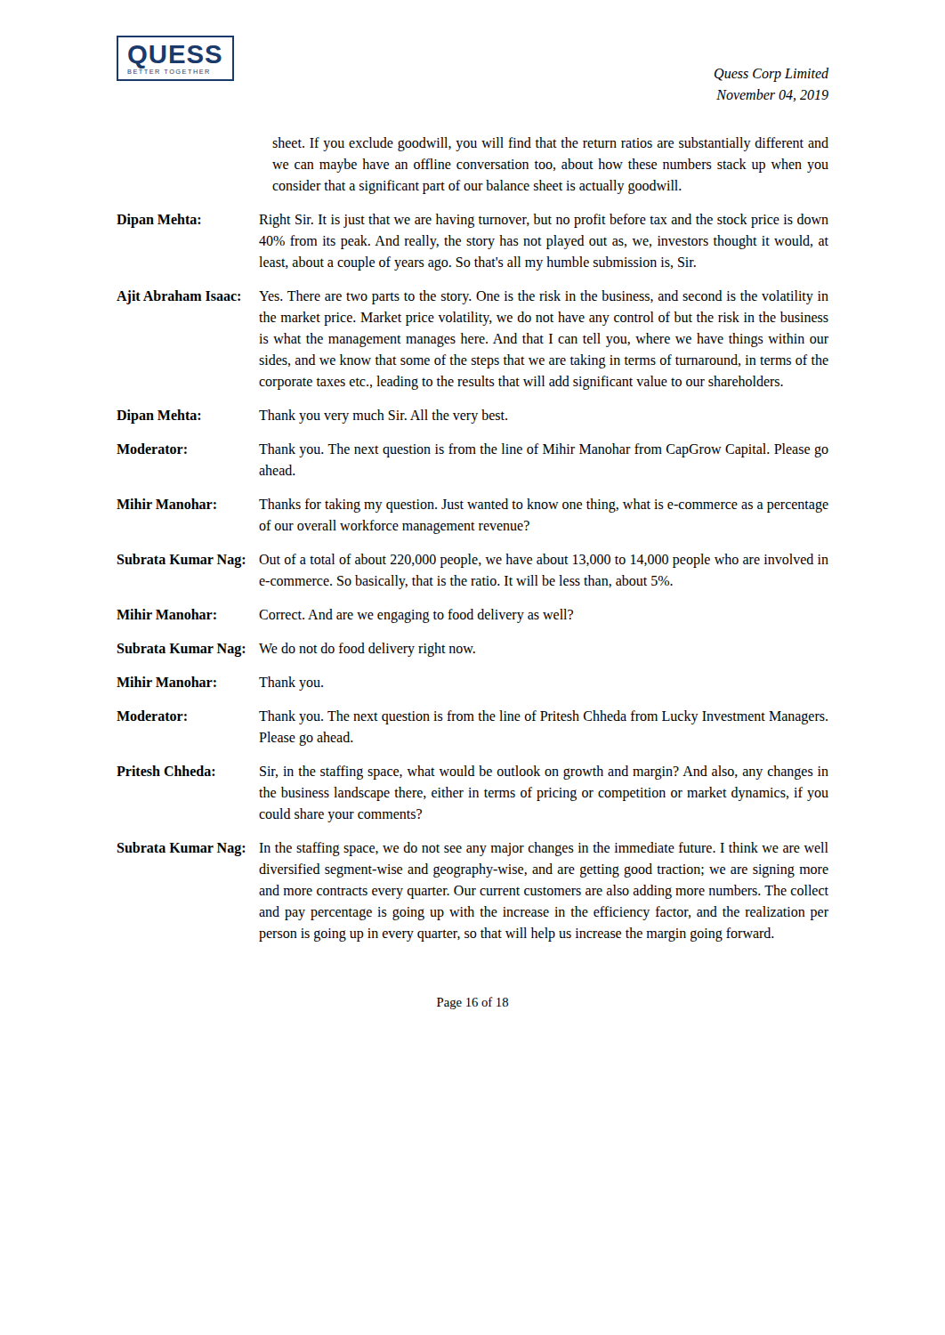QUESS
BETTER TOGETHER
Quess Corp Limited
November 04, 2019
sheet. If you exclude goodwill, you will find that the return ratios are substantially different and we can maybe have an offline conversation too, about how these numbers stack up when you consider that a significant part of our balance sheet is actually goodwill.
| Dipan Mehta: | Right Sir. It is just that we are having turnover, but no profit before tax and the stock price is down 40% from its peak. And really, the story has not played out as, we, investors thought it would, at least, about a couple of years ago. So that's all my humble submission is, Sir. |
| Ajit Abraham Isaac: | Yes. There are two parts to the story. One is the risk in the business, and second is the volatility in the market price. Market price volatility, we do not have any control of but the risk in the business is what the management manages here. And that I can tell you, where we have things within our sides, and we know that some of the steps that we are taking in terms of turnaround, in terms of the corporate taxes etc., leading to the results that will add significant value to our shareholders. |
| Dipan Mehta: | Thank you very much Sir. All the very best. |
| Moderator: | Thank you. The next question is from the line of Mihir Manohar from CapGrow Capital. Please go ahead. |
| Mihir Manohar: | Thanks for taking my question. Just wanted to know one thing, what is e-commerce as a percentage of our overall workforce management revenue? |
| Subrata Kumar Nag: | Out of a total of about 220,000 people, we have about 13,000 to 14,000 people who are involved in e-commerce. So basically, that is the ratio. It will be less than, about 5%. |
| Mihir Manohar: | Correct. And are we engaging to food delivery as well? |
| Subrata Kumar Nag: | We do not do food delivery right now. |
| Mihir Manohar: | Thank you. |
| Moderator: | Thank you. The next question is from the line of Pritesh Chheda from Lucky Investment Managers. Please go ahead. |
| Pritesh Chheda: | Sir, in the staffing space, what would be outlook on growth and margin? And also, any changes in the business landscape there, either in terms of pricing or competition or market dynamics, if you could share your comments? |
| Subrata Kumar Nag: | In the staffing space, we do not see any major changes in the immediate future. I think we are well diversified segment-wise and geography-wise, and are getting good traction; we are signing more and more contracts every quarter. Our current customers are also adding more numbers. The collect and pay percentage is going up with the increase in the efficiency factor, and the realization per person is going up in every quarter, so that will help us increase the margin going forward. |
Page 16 of 18